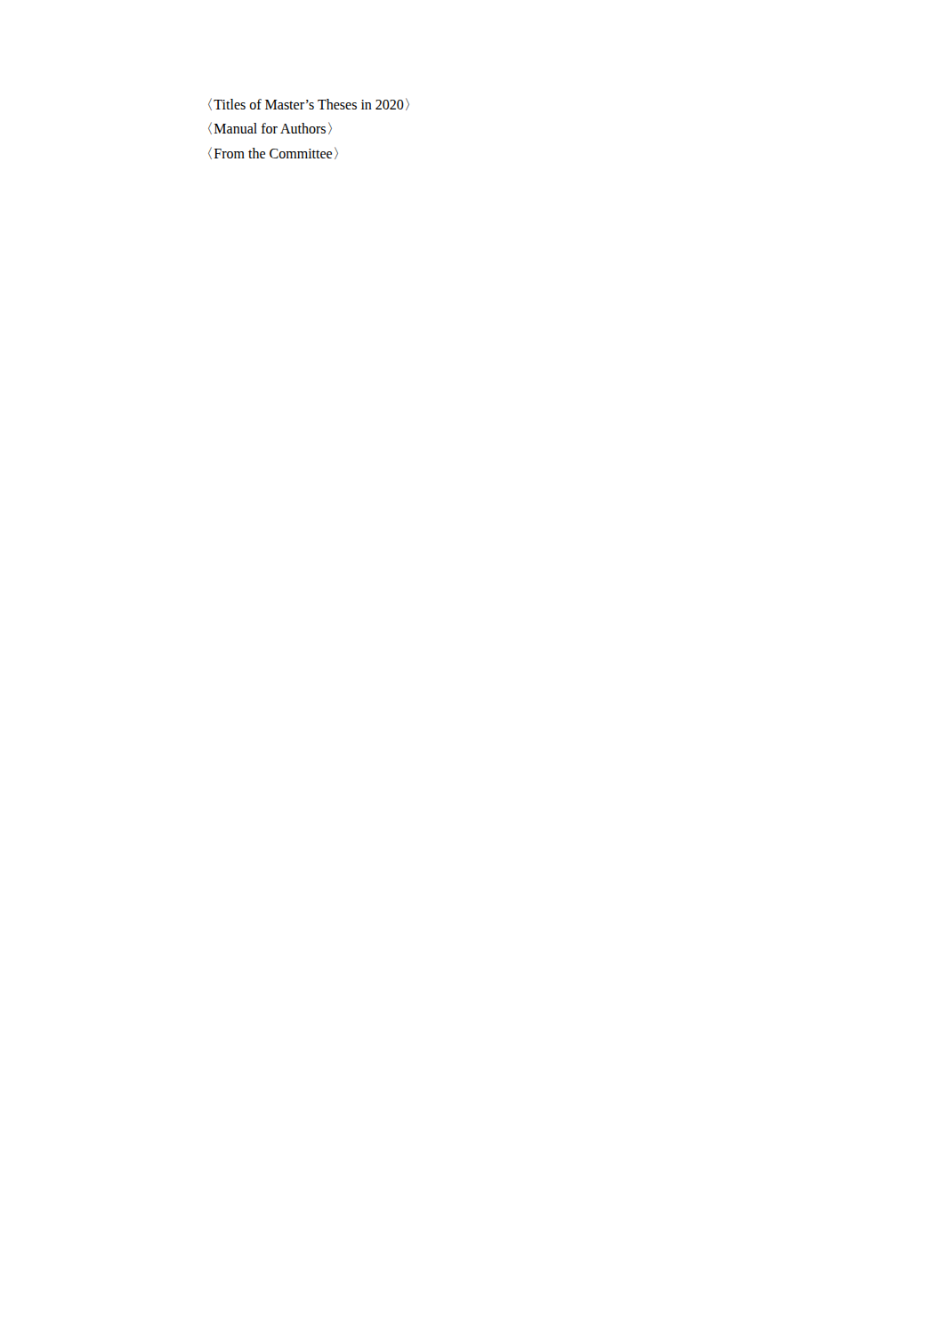〈Titles of Master’s Theses in 2020〉
〈Manual for Authors〉
〈From the Committee〉